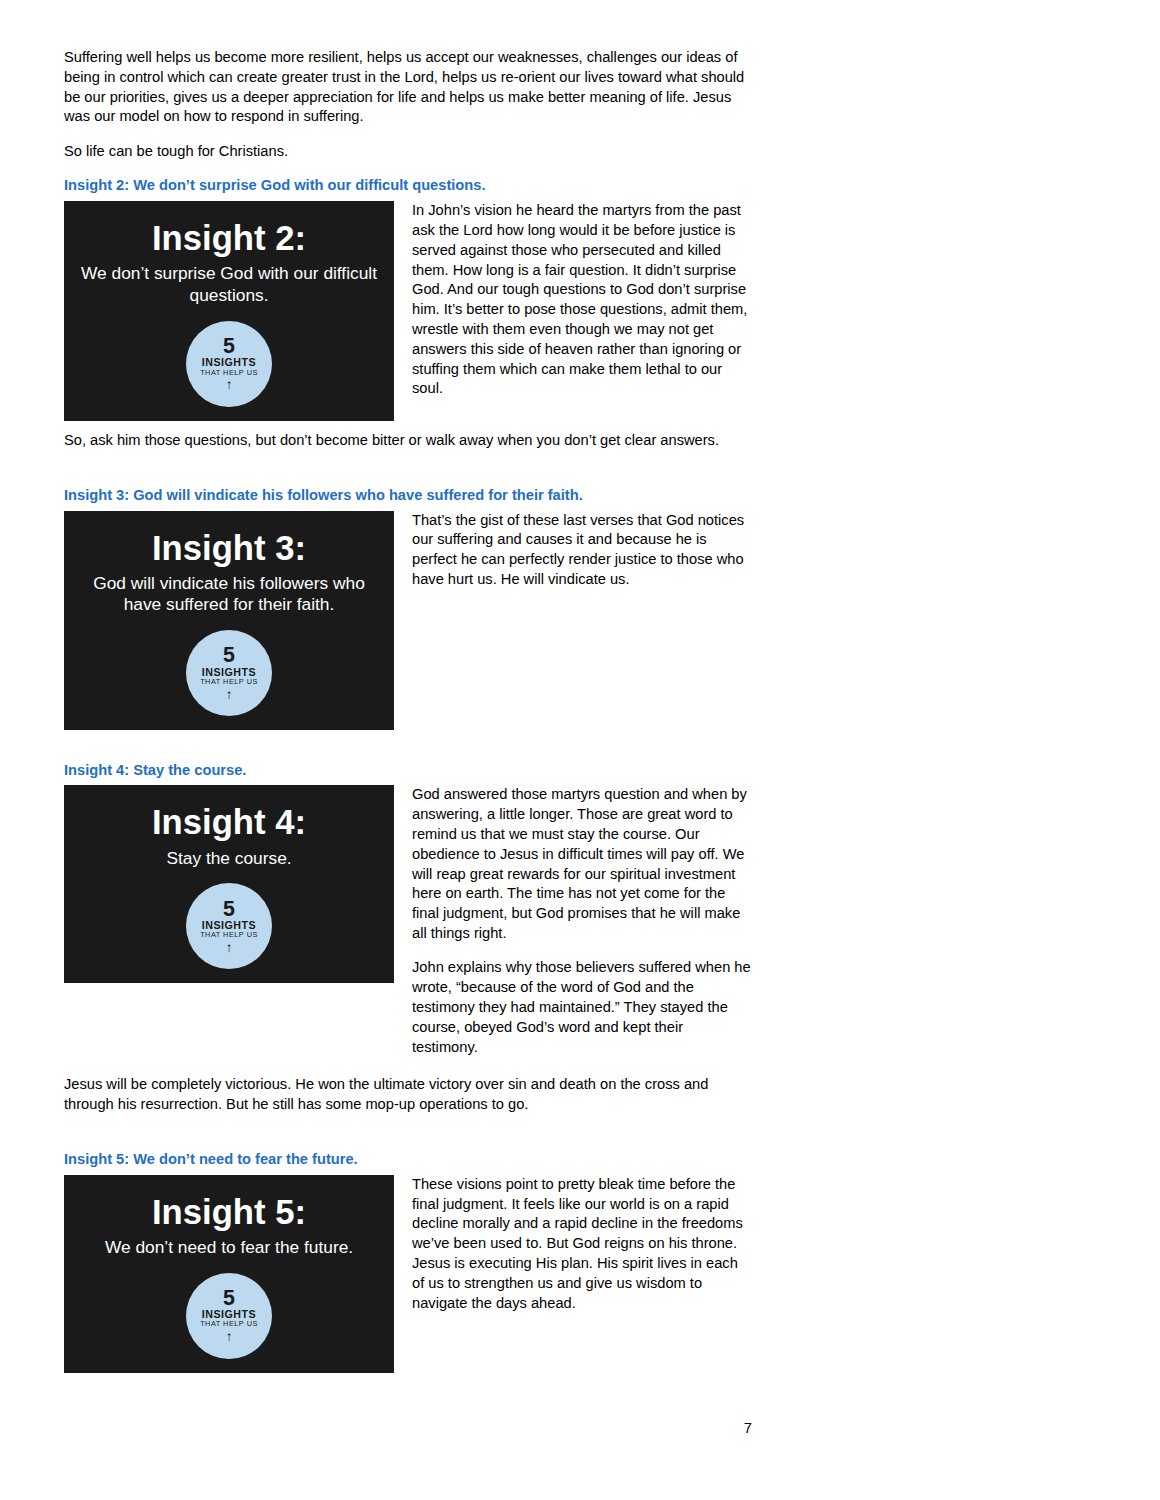Suffering well helps us become more resilient, helps us accept our weaknesses, challenges our ideas of being in control which can create greater trust in the Lord, helps us re-orient our lives toward what should be our priorities, gives us a deeper appreciation for life and helps us make better meaning of life. Jesus was our model on how to respond in suffering.
So life can be tough for Christians.
Insight 2: We don’t surprise God with our difficult questions.
Insight 2:
We don’t surprise God with our difficult questions.
5
INSIGHTS
THAT HELP US
↑
In John’s vision he heard the martyrs from the past ask the Lord how long would it be before justice is served against those who persecuted and killed them. How long is a fair question. It didn’t surprise God. And our tough questions to God don’t surprise him. It’s better to pose those questions, admit them, wrestle with them even though we may not get answers this side of heaven rather than ignoring or stuffing them which can make them lethal to our soul.
So, ask him those questions, but don’t become bitter or walk away when you don’t get clear answers.
Insight 3: God will vindicate his followers who have suffered for their faith.
Insight 3:
God will vindicate his followers who have suffered for their faith.
5
INSIGHTS
THAT HELP US
↑
That’s the gist of these last verses that God notices our suffering and causes it and because he is perfect he can perfectly render justice to those who have hurt us. He will vindicate us.
Insight 4: Stay the course.
Insight 4:
Stay the course.
5
INSIGHTS
THAT HELP US
↑
God answered those martyrs question and when by answering, a little longer. Those are great word to remind us that we must stay the course. Our obedience to Jesus in difficult times will pay off. We will reap great rewards for our spiritual investment here on earth. The time has not yet come for the final judgment, but God promises that he will make all things right.
John explains why those believers suffered when he wrote, “because of the word of God and the testimony they had maintained.” They stayed the course, obeyed God’s word and kept their testimony.
Jesus will be completely victorious. He won the ultimate victory over sin and death on the cross and through his resurrection. But he still has some mop-up operations to go.
Insight 5: We don’t need to fear the future.
Insight 5:
We don’t need to fear the future.
5
INSIGHTS
THAT HELP US
↑
These visions point to pretty bleak time before the final judgment. It feels like our world is on a rapid decline morally and a rapid decline in the freedoms we’ve been used to. But God reigns on his throne. Jesus is executing His plan. His spirit lives in each of us to strengthen us and give us wisdom to navigate the days ahead.
7